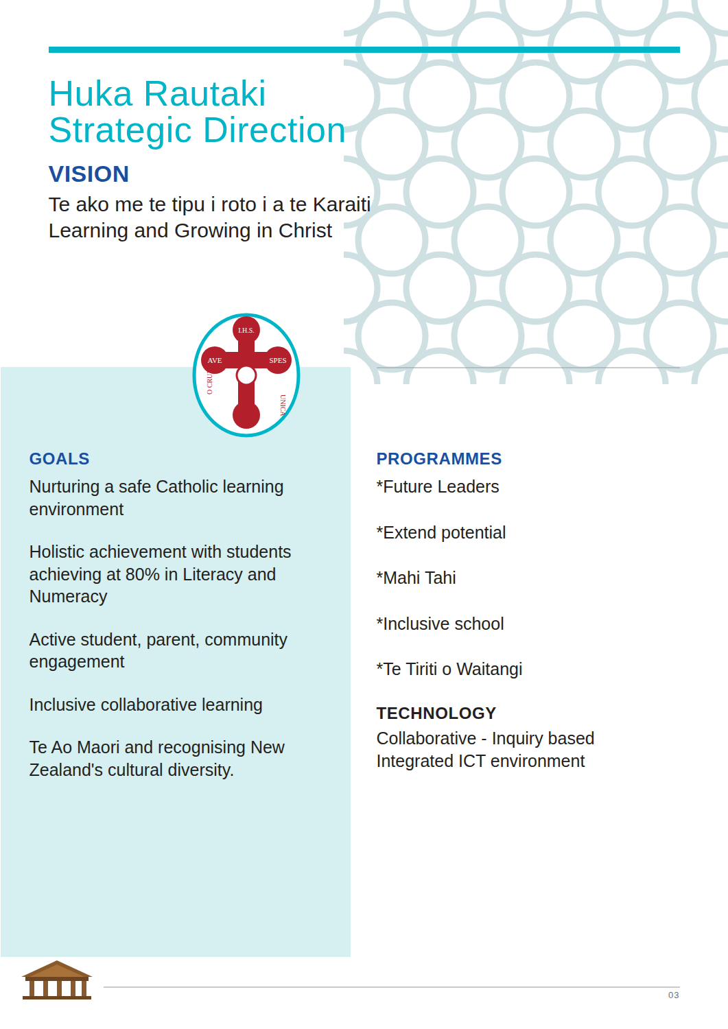Huka Rautaki Strategic Direction
VISION
Te ako me te tipu i roto i a te Karaiti
Learning and Growing in Christ
AVE SPES I.H.S. O CRUX UNICA
GOALS
Nurturing a safe Catholic learning environment
Holistic achievement with students achieving at 80% in Literacy and Numeracy
Active student, parent, community engagement
Inclusive collaborative learning
Te Ao Maori and recognising New Zealand's cultural diversity.
PROGRAMMES
*Future Leaders
*Extend potential
*Mahi Tahi
*Inclusive school
*Te Tiriti o Waitangi
TECHNOLOGY
Collaborative - Inquiry based
Integrated ICT environment
03